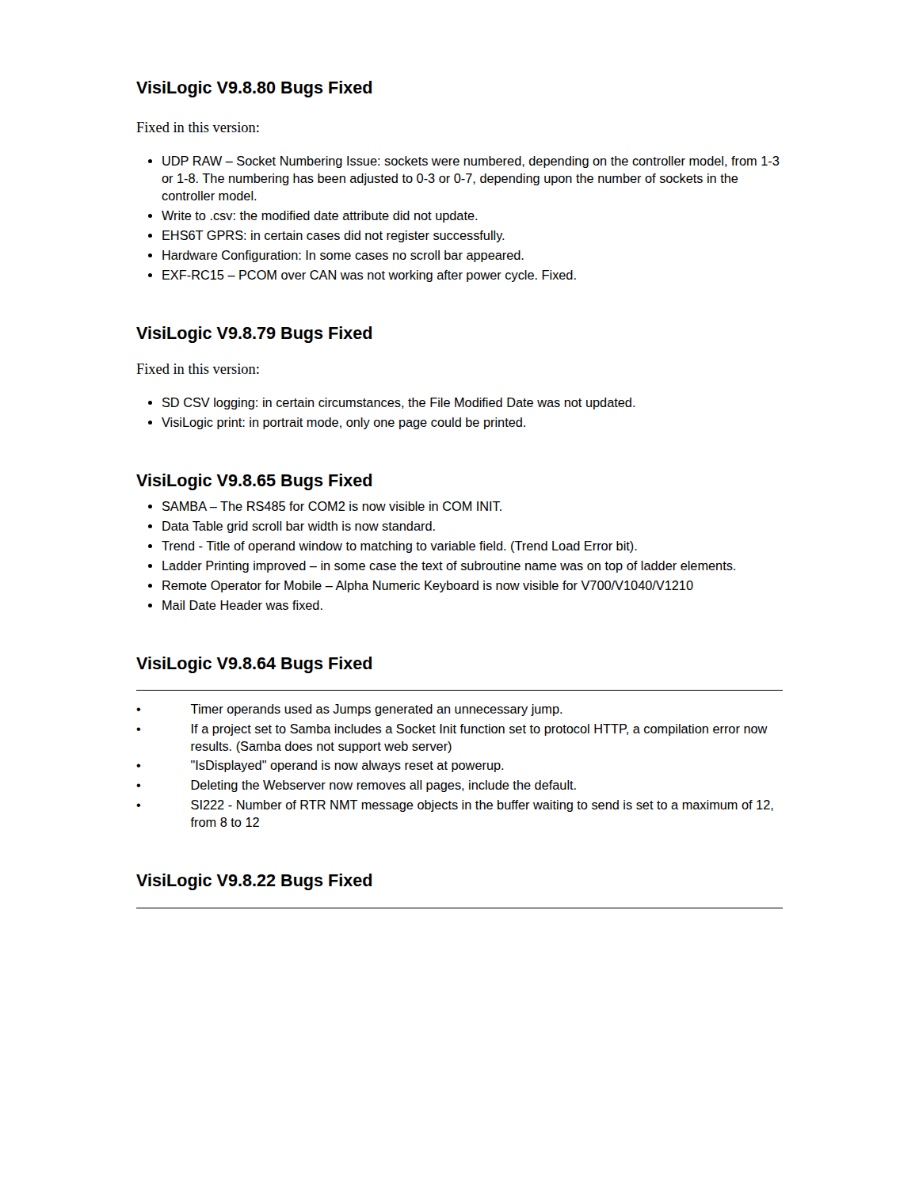VisiLogic V9.8.80 Bugs Fixed
Fixed in this version:
UDP RAW – Socket Numbering Issue: sockets were numbered, depending on the controller model, from 1-3 or 1-8. The numbering has been adjusted to 0-3 or 0-7, depending upon the number of sockets in the controller model.
Write to .csv: the modified date attribute did not update.
EHS6T GPRS: in certain cases did not register successfully.
Hardware Configuration: In some cases no scroll bar appeared.
EXF-RC15 – PCOM over CAN was not working after power cycle. Fixed.
VisiLogic V9.8.79 Bugs Fixed
Fixed in this version:
SD CSV logging: in certain circumstances, the File Modified Date was not updated.
VisiLogic print: in portrait mode, only one page could be printed.
VisiLogic V9.8.65 Bugs Fixed
SAMBA – The RS485 for COM2 is now visible in COM INIT.
Data Table grid scroll bar width is now standard.
Trend - Title of operand window to matching to variable field. (Trend Load Error bit).
Ladder Printing improved – in some case the text of subroutine name was on top of ladder elements.
Remote Operator for Mobile – Alpha Numeric Keyboard is now visible for V700/V1040/V1210
Mail Date Header was fixed.
VisiLogic V9.8.64 Bugs Fixed
•Timer operands used as Jumps generated an unnecessary jump.
•If a project set to Samba includes a Socket Init function set to protocol HTTP, a compilation error now results. (Samba does not support web server)
•"IsDisplayed" operand is now always reset at powerup.
•Deleting the Webserver now removes all pages, include the default.
•SI222 - Number of RTR NMT message objects in the buffer waiting to send is set to a maximum of 12, from 8 to 12
VisiLogic V9.8.22 Bugs Fixed